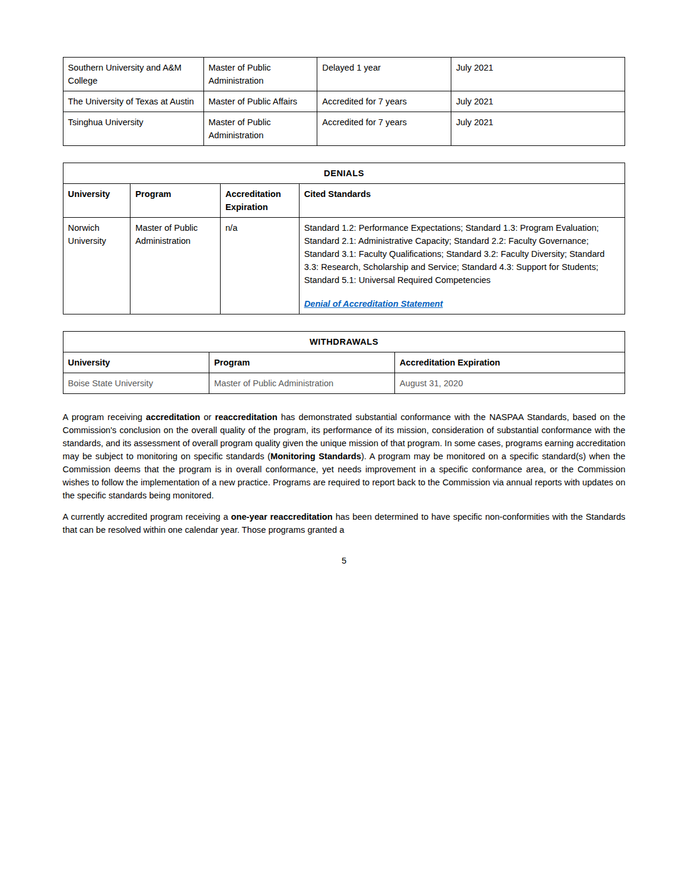| Southern University and A&M College | Master of Public Administration | Delayed 1 year | July 2021 |
| The University of Texas at Austin | Master of Public Affairs | Accredited for 7 years | July 2021 |
| Tsinghua University | Master of Public Administration | Accredited for 7 years | July 2021 |
| DENIALS |
| University | Program | Accreditation Expiration | Cited Standards |
| Norwich University | Master of Public Administration | n/a | Standard 1.2: Performance Expectations; Standard 1.3: Program Evaluation; Standard 2.1: Administrative Capacity; Standard 2.2: Faculty Governance; Standard 3.1: Faculty Qualifications; Standard 3.2: Faculty Diversity; Standard 3.3: Research, Scholarship and Service; Standard 4.3: Support for Students; Standard 5.1: Universal Required Competencies Denial of Accreditation Statement |
| WITHDRAWALS |
| University | Program | Accreditation Expiration |
| Boise State University | Master of Public Administration | August 31, 2020 |
A program receiving accreditation or reaccreditation has demonstrated substantial conformance with the NASPAA Standards, based on the Commission's conclusion on the overall quality of the program, its performance of its mission, consideration of substantial conformance with the standards, and its assessment of overall program quality given the unique mission of that program. In some cases, programs earning accreditation may be subject to monitoring on specific standards (Monitoring Standards). A program may be monitored on a specific standard(s) when the Commission deems that the program is in overall conformance, yet needs improvement in a specific conformance area, or the Commission wishes to follow the implementation of a new practice. Programs are required to report back to the Commission via annual reports with updates on the specific standards being monitored.
A currently accredited program receiving a one-year reaccreditation has been determined to have specific non-conformities with the Standards that can be resolved within one calendar year. Those programs granted a
5